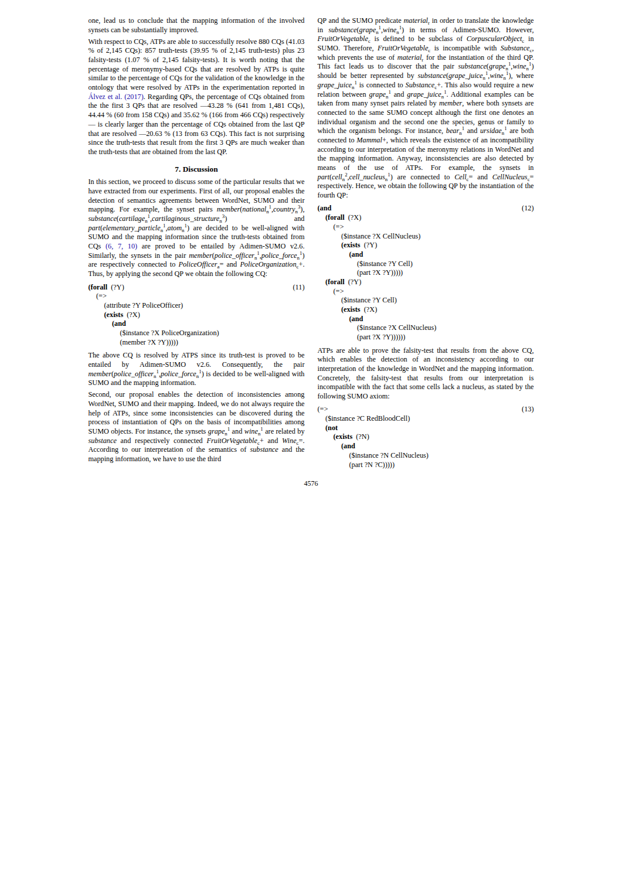one, lead us to conclude that the mapping information of the involved synsets can be substantially improved.
With respect to CQs, ATPs are able to successfully resolve 880 CQs (41.03 % of 2,145 CQs): 857 truth-tests (39.95 % of 2,145 truth-tests) plus 23 falsity-tests (1.07 % of 2,145 falsity-tests). It is worth noting that the percentage of meronymy-based CQs that are resolved by ATPs is quite similar to the percentage of CQs for the validation of the knowledge in the ontology that were resolved by ATPs in the experimentation reported in Álvez et al. (2017). Regarding QPs, the percentage of CQs obtained from the the first 3 QPs that are resolved —43.28 % (641 from 1,481 CQs), 44.44 % (60 from 158 CQs) and 35.62 % (166 from 466 CQs) respectively— is clearly larger than the percentage of CQs obtained from the last QP that are resolved —20.63 % (13 from 63 CQs). This fact is not surprising since the truth-tests that result from the first 3 QPs are much weaker than the truth-tests that are obtained from the last QP.
7. Discussion
In this section, we proceed to discuss some of the particular results that we have extracted from our experiments. First of all, our proposal enables the detection of semantics agreements between WordNet, SUMO and their mapping. For example, the synset pairs member(nationaln1,countryn3), substance(cartilagen1,cartilaginous_structuren3) and part(elementary_particlen1,atomn1) are decided to be well-aligned with SUMO and the mapping information since the truth-tests obtained from CQs (6, 7, 10) are proved to be entailed by Adimen-SUMO v2.6. Similarly, the synsets in the pair member(police_officern1,police_forcen1) are respectively connected to PoliceOfficera= and PoliceOrganizationc+. Thus, by applying the second QP we obtain the following CQ:
(forall (?Y) (11)
(=>
(attribute ?Y PoliceOfficer)
(exists (?X)
(and
($instance ?X PoliceOrganization)
(member ?X ?Y)))))
The above CQ is resolved by ATPS since its truth-test is proved to be entailed by Adimen-SUMO v2.6. Consequently, the pair member(police_officern1,police_forcen1) is decided to be well-aligned with SUMO and the mapping information.
Second, our proposal enables the detection of inconsistencies among WordNet, SUMO and their mapping. Indeed, we do not always require the help of ATPs, since some inconsistencies can be discovered during the process of instantiation of QPs on the basis of incompatibilities among SUMO objects. For instance, the synsets grapen1 and winen1 are related by substance and respectively connected FruitOrVegetablec+ and Winec=. According to our interpretation of the semantics of substance and the mapping information, we have to use the third
QP and the SUMO predicate materialr in order to translate the knowledge in substance(grapen1,winen1) in terms of Adimen-SUMO. However, FruitOrVegetablec is defined to be subclass of CorpuscularObjectc in SUMO. Therefore, FruitOrVegetablec is incompatible with Substancec, which prevents the use of materialr for the instantiation of the third QP. This fact leads us to discover that the pair substance(grapen1,winen1) should be better represented by substance(grape_juicen1,winen1), where grape_juicen1 is connected to Substancec+. This also would require a new relation between grapen1 and grape_juicen1. Additional examples can be taken from many synset pairs related by member, where both synsets are connected to the same SUMO concept although the first one denotes an individual organism and the second one the species, genus or family to which the organism belongs. For instance, bearn1 and ursidaen1 are both connected to Mammal+, which reveals the existence of an incompatibility according to our interpretation of the meronymy relations in WordNet and the mapping information. Anyway, inconsistencies are also detected by means of the use of ATPs. For example, the synsets in part(celln2,cell_nucleusn1) are connected to Cellc= and CellNucleusc= respectively. Hence, we obtain the following QP by the instantiation of the fourth QP:
(and (12)
(forall (?X)
(=>
($instance ?X CellNucleus)
(exists (?Y)
(and
($instance ?Y Cell)
(part ?X ?Y)))))
(forall (?Y)
(=>
($instance ?Y Cell)
(exists (?X)
(and
($instance ?X CellNucleus)
(part ?X ?Y))))))
ATPs are able to prove the falsity-test that results from the above CQ, which enables the detection of an inconsistency according to our interpretation of the knowledge in WordNet and the mapping information. Concretely, the falsity-test that results from our interpretation is incompatible with the fact that some cells lack a nucleus, as stated by the following SUMO axiom:
(=> (13)
($instance ?C RedBloodCell)
(not
(exists (?N)
(and
($instance ?N CellNucleus)
(part ?N ?C)))))
4576